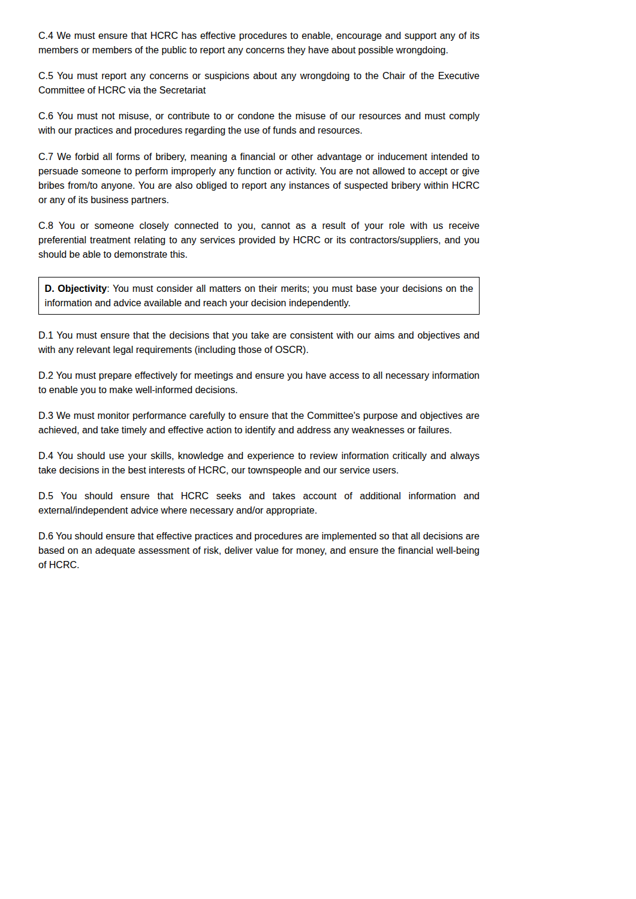C.4 We must ensure that HCRC has effective procedures to enable, encourage and support any of its members or members of the public to report any concerns they have about possible wrongdoing.
C.5 You must report any concerns or suspicions about any wrongdoing to the Chair of the Executive Committee of HCRC via the Secretariat
C.6 You must not misuse, or contribute to or condone the misuse of our resources and must comply with our practices and procedures regarding the use of funds and resources.
C.7 We forbid all forms of bribery, meaning a financial or other advantage or inducement intended to persuade someone to perform improperly any function or activity. You are not allowed to accept or give bribes from/to anyone. You are also obliged to report any instances of suspected bribery within HCRC or any of its business partners.
C.8 You or someone closely connected to you, cannot as a result of your role with us receive preferential treatment relating to any services provided by HCRC or its contractors/suppliers, and you should be able to demonstrate this.
D. Objectivity: You must consider all matters on their merits; you must base your decisions on the information and advice available and reach your decision independently.
D.1 You must ensure that the decisions that you take are consistent with our aims and objectives and with any relevant legal requirements (including those of OSCR).
D.2 You must prepare effectively for meetings and ensure you have access to all necessary information to enable you to make well-informed decisions.
D.3 We must monitor performance carefully to ensure that the Committee's purpose and objectives are achieved, and take timely and effective action to identify and address any weaknesses or failures.
D.4 You should use your skills, knowledge and experience to review information critically and always take decisions in the best interests of HCRC, our townspeople and our service users.
D.5 You should ensure that HCRC seeks and takes account of additional information and external/independent advice where necessary and/or appropriate.
D.6 You should ensure that effective practices and procedures are implemented so that all decisions are based on an adequate assessment of risk, deliver value for money, and ensure the financial well-being of HCRC.